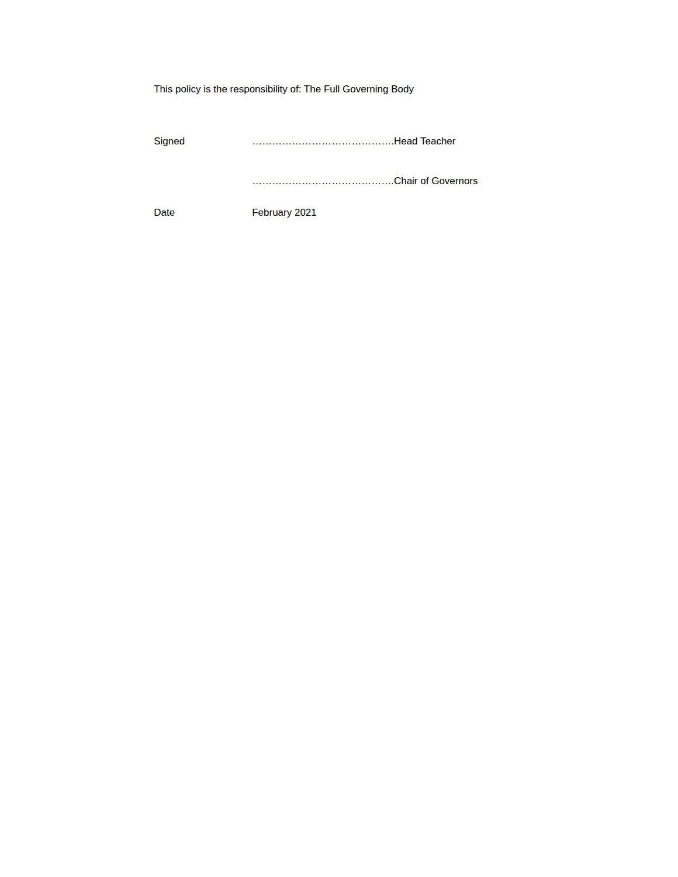This policy is the responsibility of: The Full Governing Body
| Signed | …………………………………….Head Teacher |
| | …………………………………….Chair of Governors |
| Date | February 2021 |